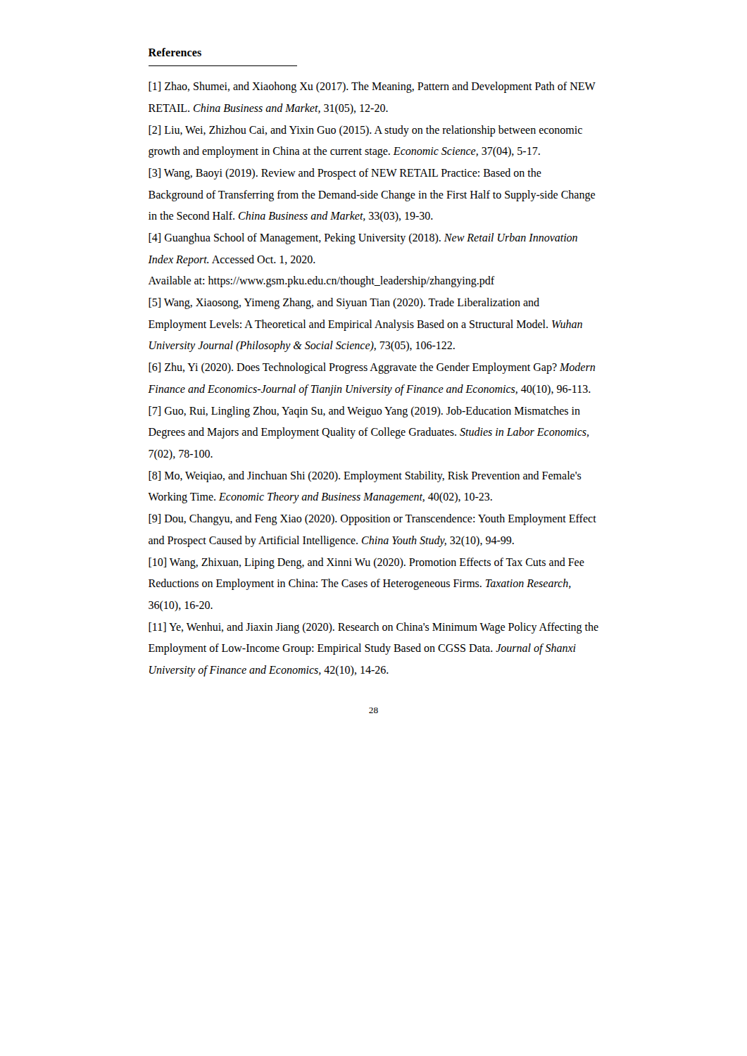References
[1] Zhao, Shumei, and Xiaohong Xu (2017). The Meaning, Pattern and Development Path of NEW RETAIL. China Business and Market, 31(05), 12-20.
[2] Liu, Wei, Zhizhou Cai, and Yixin Guo (2015). A study on the relationship between economic growth and employment in China at the current stage. Economic Science, 37(04), 5-17.
[3] Wang, Baoyi (2019). Review and Prospect of NEW RETAIL Practice: Based on the Background of Transferring from the Demand-side Change in the First Half to Supply-side Change in the Second Half. China Business and Market, 33(03), 19-30.
[4] Guanghua School of Management, Peking University (2018). New Retail Urban Innovation Index Report. Accessed Oct. 1, 2020.
Available at: https://www.gsm.pku.edu.cn/thought_leadership/zhangying.pdf
[5] Wang, Xiaosong, Yimeng Zhang, and Siyuan Tian (2020). Trade Liberalization and Employment Levels: A Theoretical and Empirical Analysis Based on a Structural Model. Wuhan University Journal (Philosophy & Social Science), 73(05), 106-122.
[6] Zhu, Yi (2020). Does Technological Progress Aggravate the Gender Employment Gap? Modern Finance and Economics-Journal of Tianjin University of Finance and Economics, 40(10), 96-113.
[7] Guo, Rui, Lingling Zhou, Yaqin Su, and Weiguo Yang (2019). Job-Education Mismatches in Degrees and Majors and Employment Quality of College Graduates. Studies in Labor Economics, 7(02), 78-100.
[8] Mo, Weiqiao, and Jinchuan Shi (2020). Employment Stability, Risk Prevention and Female's Working Time. Economic Theory and Business Management, 40(02), 10-23.
[9] Dou, Changyu, and Feng Xiao (2020). Opposition or Transcendence: Youth Employment Effect and Prospect Caused by Artificial Intelligence. China Youth Study, 32(10), 94-99.
[10] Wang, Zhixuan, Liping Deng, and Xinni Wu (2020). Promotion Effects of Tax Cuts and Fee Reductions on Employment in China: The Cases of Heterogeneous Firms. Taxation Research, 36(10), 16-20.
[11] Ye, Wenhui, and Jiaxin Jiang (2020). Research on China's Minimum Wage Policy Affecting the Employment of Low-Income Group: Empirical Study Based on CGSS Data. Journal of Shanxi University of Finance and Economics, 42(10), 14-26.
28